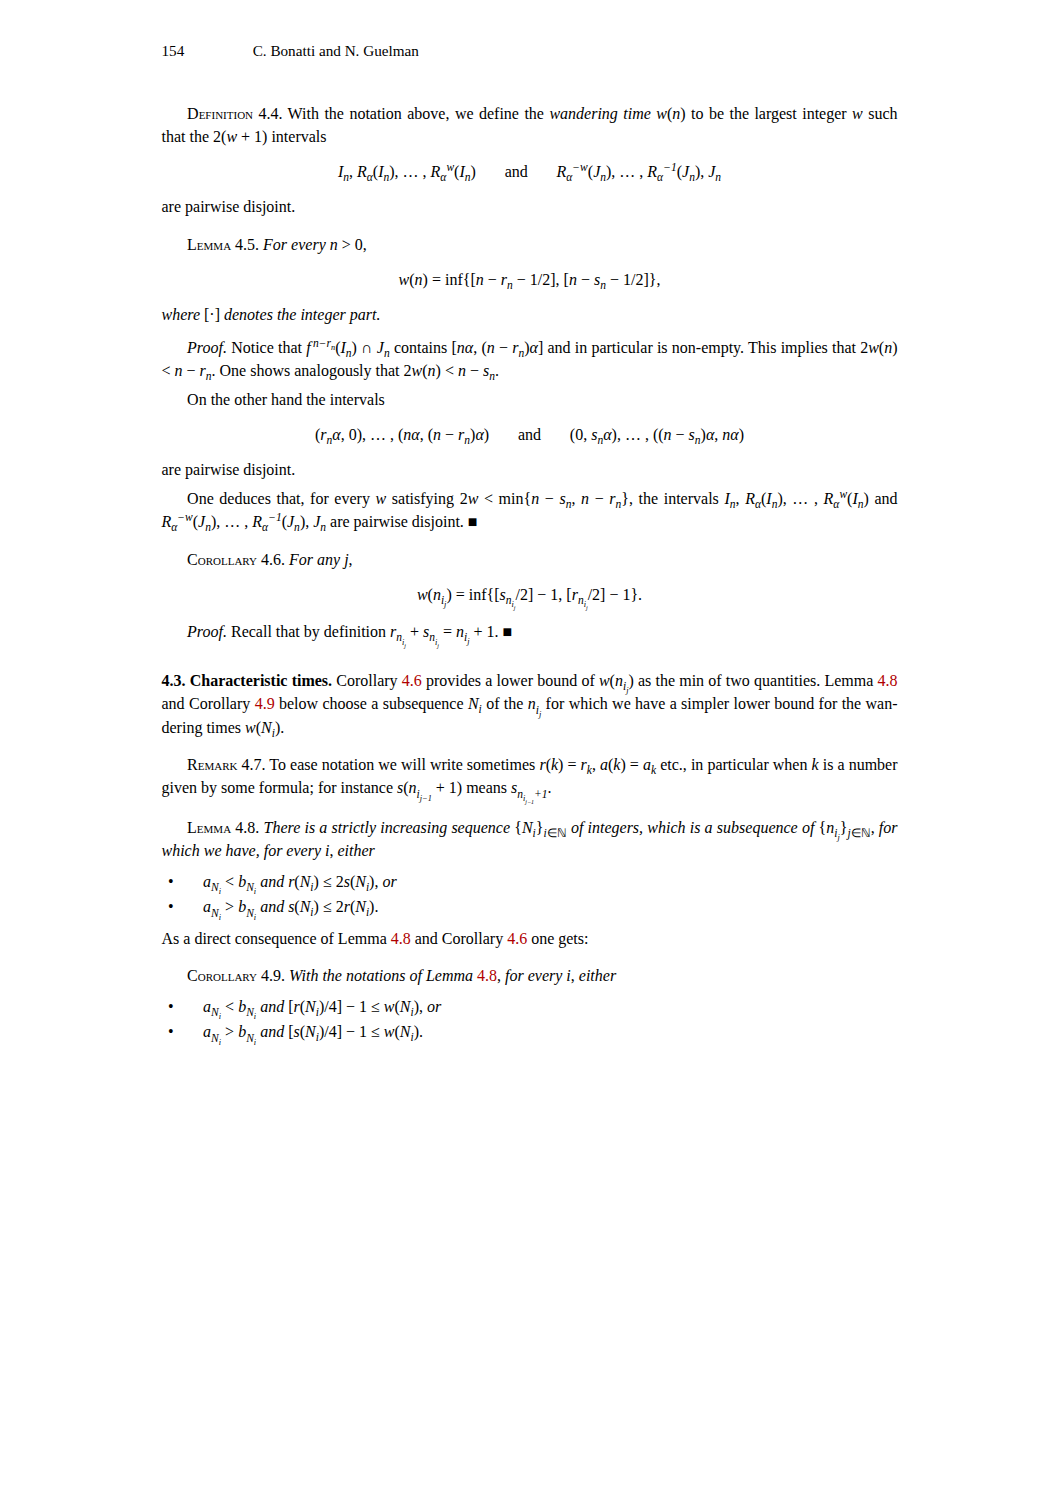154 C. Bonatti and N. Guelman
Definition 4.4. With the notation above, we define the wandering time w(n) to be the largest integer w such that the 2(w + 1) intervals
In, Rα(In), … , Rαw(In) and Rα−w(Jn), … , Rα−1(Jn), Jn
are pairwise disjoint.
Lemma 4.5. For every n > 0,
w(n) = inf{[n − rn − 1/2], [n − sn − 1/2]},
where [·] denotes the integer part.
Proof. Notice that f n−rn(In) ∩ Jn contains [nα, (n − rn)α] and in particular is non-empty. This implies that 2w(n) < n − rn. One shows analogously that 2w(n) < n − sn.
On the other hand the intervals
(rnα, 0), … , (nα, (n − rn)α) and (0, snα), … , ((n − sn)α, nα)
are pairwise disjoint.
One deduces that, for every w satisfying 2w < min{n − sn, n − rn}, the intervals In, Rα(In), … , Rαw(In) and Rα−w(Jn), … , Rα−1(Jn), Jn are pairwise disjoint. ■
Corollary 4.6. For any j,
w(nij) = inf{[snij/2] − 1, [rnij/2] − 1}.
Proof. Recall that by definition rnij + snij = nij + 1. ■
4.3. Characteristic times. Corollary 4.6 provides a lower bound of w(nij) as the min of two quantities. Lemma 4.8 and Corollary 4.9 below choose a subsequence Ni of the nij for which we have a simpler lower bound for the wandering times w(Ni).
Remark 4.7. To ease notation we will write sometimes r(k) = rk, a(k) = ak etc., in particular when k is a number given by some formula; for instance s(nij−1 + 1) means snij−1+1.
Lemma 4.8. There is a strictly increasing sequence {Ni}i∈ℕ of integers, which is a subsequence of {nij}j∈ℕ, for which we have, for every i, either
aNi < bNi and r(Ni) ≤ 2s(Ni), or
aNi > bNi and s(Ni) ≤ 2r(Ni).
As a direct consequence of Lemma 4.8 and Corollary 4.6 one gets:
Corollary 4.9. With the notations of Lemma 4.8, for every i, either
aNi < bNi and [r(Ni)/4] − 1 ≤ w(Ni), or
aNi > bNi and [s(Ni)/4] − 1 ≤ w(Ni).